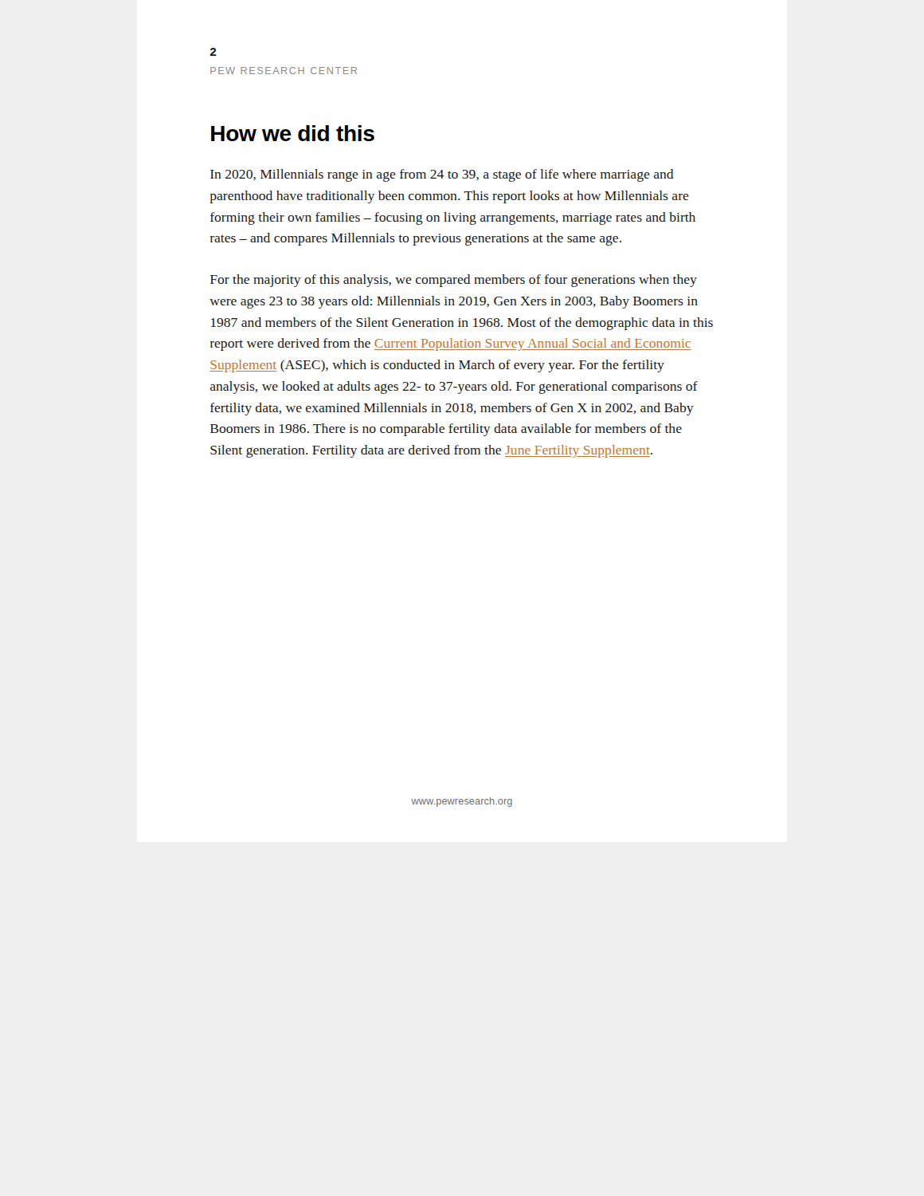2
Pew Research Center
How we did this
In 2020, Millennials range in age from 24 to 39, a stage of life where marriage and parenthood have traditionally been common. This report looks at how Millennials are forming their own families – focusing on living arrangements, marriage rates and birth rates – and compares Millennials to previous generations at the same age.
For the majority of this analysis, we compared members of four generations when they were ages 23 to 38 years old: Millennials in 2019, Gen Xers in 2003, Baby Boomers in 1987 and members of the Silent Generation in 1968. Most of the demographic data in this report were derived from the Current Population Survey Annual Social and Economic Supplement (ASEC), which is conducted in March of every year. For the fertility analysis, we looked at adults ages 22- to 37-years old. For generational comparisons of fertility data, we examined Millennials in 2018, members of Gen X in 2002, and Baby Boomers in 1986. There is no comparable fertility data available for members of the Silent generation. Fertility data are derived from the June Fertility Supplement.
www.pewresearch.org